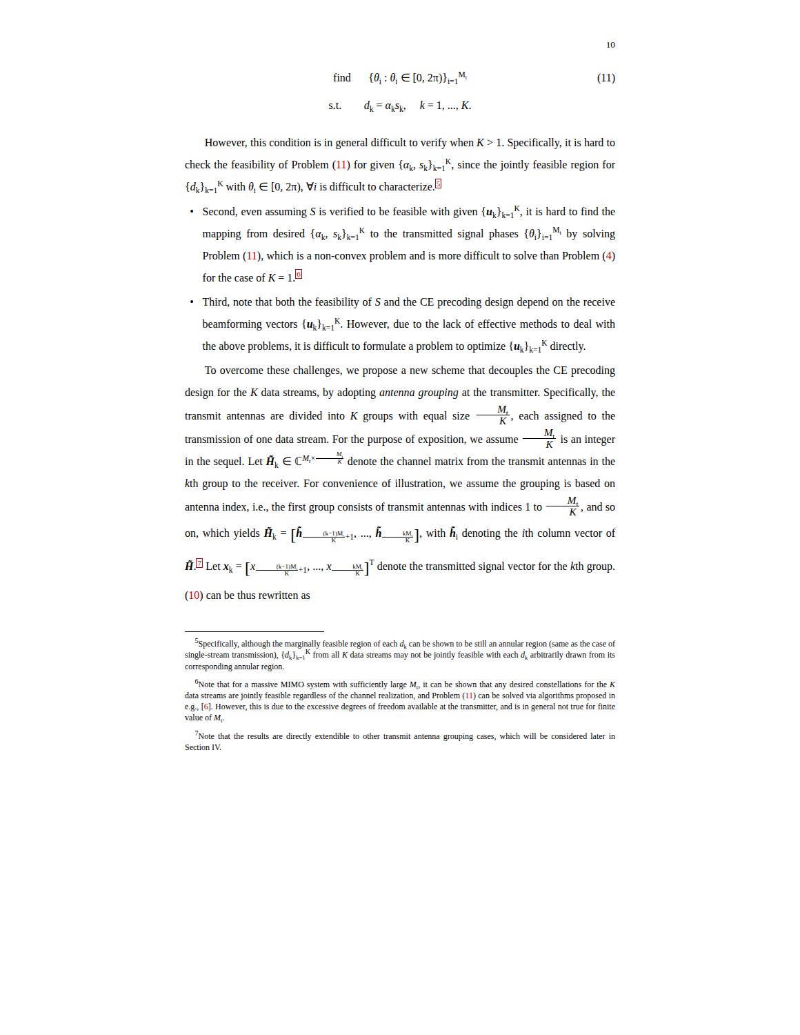10
find {θi : θi ∈ [0, 2π)}i=1Mt (11)
s.t. dk = αksk, k = 1, ..., K.
However, this condition is in general difficult to verify when K > 1. Specifically, it is hard to check the feasibility of Problem (11) for given {αk, sk}k=1K, since the jointly feasible region for {dk}k=1K with θi ∈ [0, 2π), ∀i is difficult to characterize.5
Second, even assuming S is verified to be feasible with given {uk}k=1K, it is hard to find the mapping from desired {αk, sk}k=1K to the transmitted signal phases {θi}i=1Mt by solving Problem (11), which is a non-convex problem and is more difficult to solve than Problem (4) for the case of K = 1.6
Third, note that both the feasibility of S and the CE precoding design depend on the receive beamforming vectors {uk}k=1K. However, due to the lack of effective methods to deal with the above problems, it is difficult to formulate a problem to optimize {uk}k=1K directly.
To overcome these challenges, we propose a new scheme that decouples the CE precoding design for the K data streams, by adopting antenna grouping at the transmitter. Specifically, the transmit antennas are divided into K groups with equal size Mt K, each assigned to the transmission of one data stream. For the purpose of exposition, we assume Mt K is an integer in the sequel. Let H̃k ∈ ℂMr×Mt K denote the channel matrix from the transmit antennas in the kth group to the receiver. For convenience of illustration, we assume the grouping is based on antenna index, i.e., the first group consists of transmit antennas with indices 1 to Mt K, and so on, which yields H̃k = [h̃(k−1)Mt K+1, ..., h̃kMt K], with h̃i denoting the ith column vector of H̃.7 Let xk = [x(k−1)Mt K+1, ..., xkMt K]T denote the transmitted signal vector for the kth group. (10) can be thus rewritten as
5Specifically, although the marginally feasible region of each dk can be shown to be still an annular region (same as the case of single-stream transmission), {dk}k=1K from all K data streams may not be jointly feasible with each dk arbitrarily drawn from its corresponding annular region.
6Note that for a massive MIMO system with sufficiently large Mt, it can be shown that any desired constellations for the K data streams are jointly feasible regardless of the channel realization, and Problem (11) can be solved via algorithms proposed in e.g., [6]. However, this is due to the excessive degrees of freedom available at the transmitter, and is in general not true for finite value of Mt.
7Note that the results are directly extendible to other transmit antenna grouping cases, which will be considered later in Section IV.